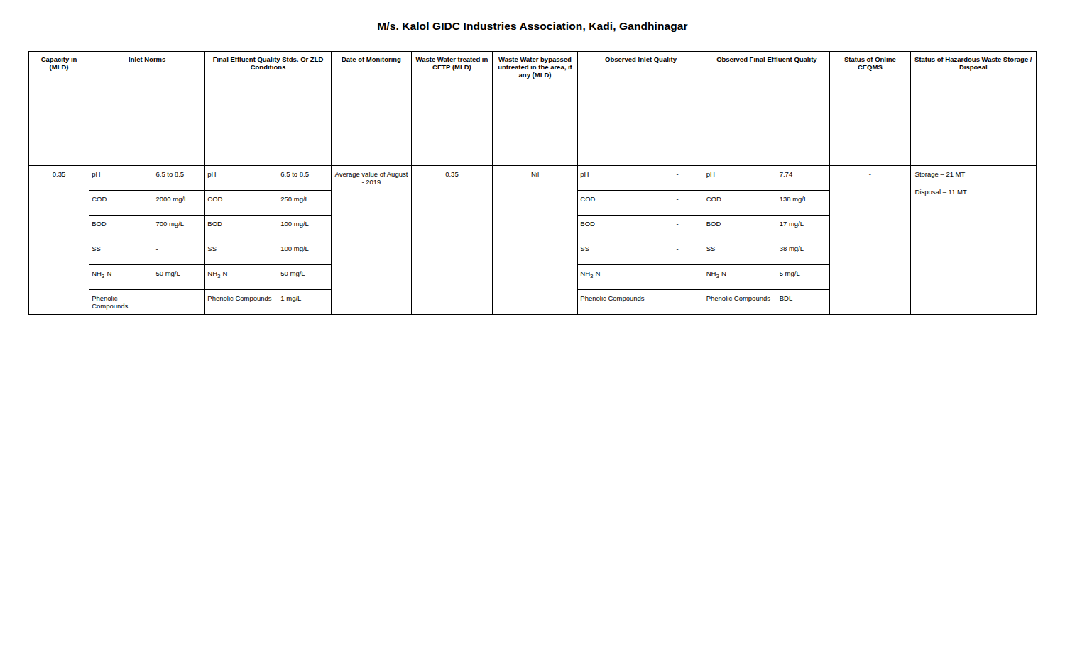M/s. Kalol GIDC Industries Association, Kadi, Gandhinagar
| Capacity in (MLD) | Inlet Norms | Final Effluent Quality Stds. Or ZLD Conditions | Date of Monitoring | Waste Water treated in CETP (MLD) | Waste Water bypassed untreated in the area, if any (MLD) | Observed Inlet Quality | Observed Final Effluent Quality | Status of Online CEQMS | Status of Hazardous Waste Storage / Disposal |
| --- | --- | --- | --- | --- | --- | --- | --- | --- | --- |
| 0.35 | / pH / 6.5 to 8.5 / / COD / 2000 mg/L / / BOD / 700 mg/L / / SS / - / / NH 3 -N / 50 mg/L / / Phenolic Compounds / - / | / pH / 6.5 to 8.5 / / COD / 250 mg/L / / BOD / 100 mg/L / / SS / 100 mg/L / / NH 3 -N / 50 mg/L / / Phenolic Compounds / 1 mg/L / | Average value of August - 2019 | 0.35 | Nil | / pH / - / / COD / - / / BOD / - / / SS / - / / NH 3 -N / - / / Phenolic Compounds / - / | / pH / 7.74 / / COD / 138 mg/L / / BOD / 17 mg/L / / SS / 38 mg/L / / NH 3 -N / 5 mg/L / / Phenolic Compounds / BDL / | - | Storage – 21 MT Disposal – 11 MT |